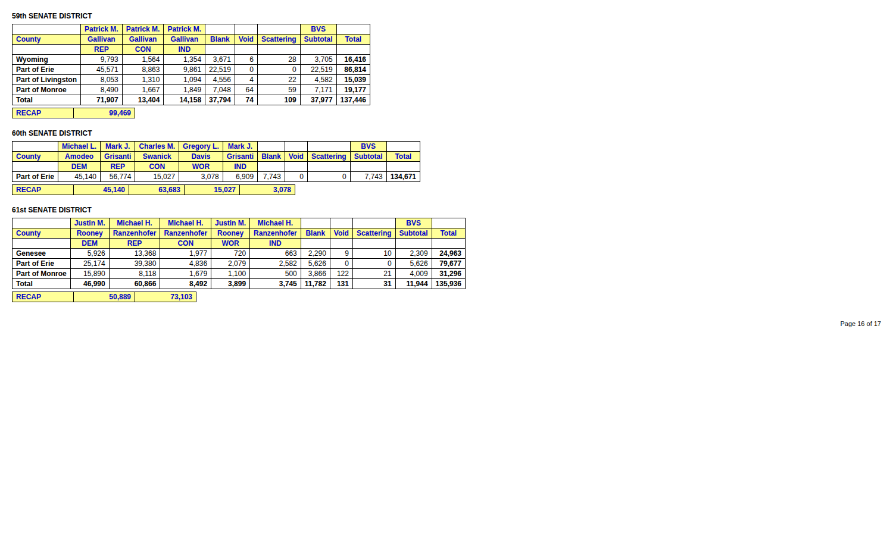59th SENATE DISTRICT
| | Patrick M. | Patrick M. | Patrick M. | | | | BVS | |
| County | Gallivan | Gallivan | Gallivan | Blank | Void | Scattering | Subtotal | Total |
| | REP | CON | IND | | | | | |
| Wyoming | 9,793 | 1,564 | 1,354 | 3,671 | 6 | 28 | 3,705 | 16,416 |
| Part of Erie | 45,571 | 8,863 | 9,861 | 22,519 | 0 | 0 | 22,519 | 86,814 |
| Part of Livingston | 8,053 | 1,310 | 1,094 | 4,556 | 4 | 22 | 4,582 | 15,039 |
| Part of Monroe | 8,490 | 1,667 | 1,849 | 7,048 | 64 | 59 | 7,171 | 19,177 |
| Total | 71,907 | 13,404 | 14,158 | 37,794 | 74 | 109 | 37,977 | 137,446 |
| RECAP | 99,469 |
60th SENATE DISTRICT
| | Michael L. | Mark J. | Charles M. | Gregory L. | Mark J. | | | | BVS | |
| County | Amodeo | Grisanti | Swanick | Davis | Grisanti | Blank | Void | Scattering | Subtotal | Total |
| | DEM | REP | CON | WOR | IND | | | | | |
| Part of Erie | 45,140 | 56,774 | 15,027 | 3,078 | 6,909 | 7,743 | 0 | 0 | 7,743 | 134,671 |
| RECAP | 45,140 | 63,683 | 15,027 | 3,078 |
61st SENATE DISTRICT
| | Justin M. | Michael H. | Michael H. | Justin M. | Michael H. | | | | BVS | |
| County | Rooney | Ranzenhofer | Ranzenhofer | Rooney | Ranzenhofer | Blank | Void | Scattering | Subtotal | Total |
| | DEM | REP | CON | WOR | IND | | | | | |
| Genesee | 5,926 | 13,368 | 1,977 | 720 | 663 | 2,290 | 9 | 10 | 2,309 | 24,963 |
| Part of Erie | 25,174 | 39,380 | 4,836 | 2,079 | 2,582 | 5,626 | 0 | 0 | 5,626 | 79,677 |
| Part of Monroe | 15,890 | 8,118 | 1,679 | 1,100 | 500 | 3,866 | 122 | 21 | 4,009 | 31,296 |
| Total | 46,990 | 60,866 | 8,492 | 3,899 | 3,745 | 11,782 | 131 | 31 | 11,944 | 135,936 |
| RECAP | 50,889 | 73,103 |
Page 16 of 17